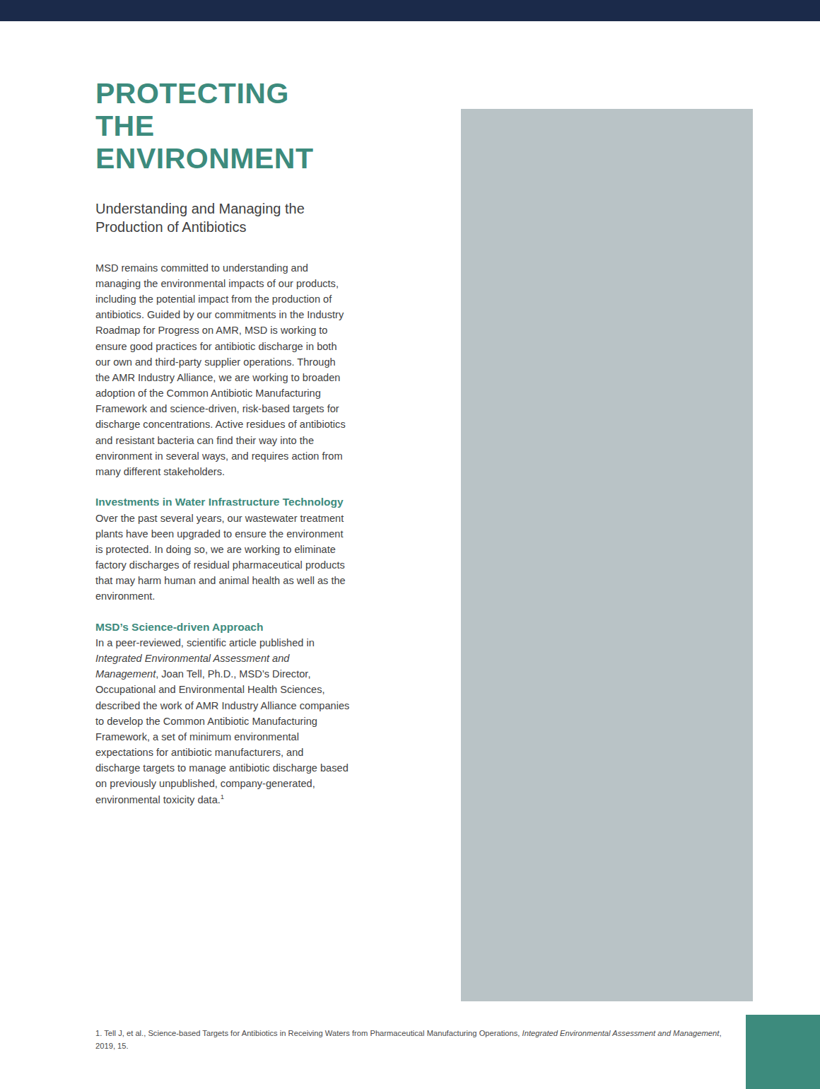Protecting the Environment
Understanding and Managing the Production of Antibiotics
MSD remains committed to understanding and managing the environmental impacts of our products, including the potential impact from the production of antibiotics. Guided by our commitments in the Industry Roadmap for Progress on AMR, MSD is working to ensure good practices for antibiotic discharge in both our own and third-party supplier operations. Through the AMR Industry Alliance, we are working to broaden adoption of the Common Antibiotic Manufacturing Framework and science-driven, risk-based targets for discharge concentrations. Active residues of antibiotics and resistant bacteria can find their way into the environment in several ways, and requires action from many different stakeholders.
Investments in Water Infrastructure Technology
Over the past several years, our wastewater treatment plants have been upgraded to ensure the environment is protected. In doing so, we are working to eliminate factory discharges of residual pharmaceutical products that may harm human and animal health as well as the environment.
MSD’s Science-driven Approach
In a peer-reviewed, scientific article published in Integrated Environmental Assessment and Management, Joan Tell, Ph.D., MSD’s Director, Occupational and Environmental Health Sciences, described the work of AMR Industry Alliance companies to develop the Common Antibiotic Manufacturing Framework, a set of minimum environmental expectations for antibiotic manufacturers, and discharge targets to manage antibiotic discharge based on previously unpublished, company-generated, environmental toxicity data.1
1. Tell J, et al., Science-based Targets for Antibiotics in Receiving Waters from Pharmaceutical Manufacturing Operations, Integrated Environmental Assessment and Management, 2019, 15.